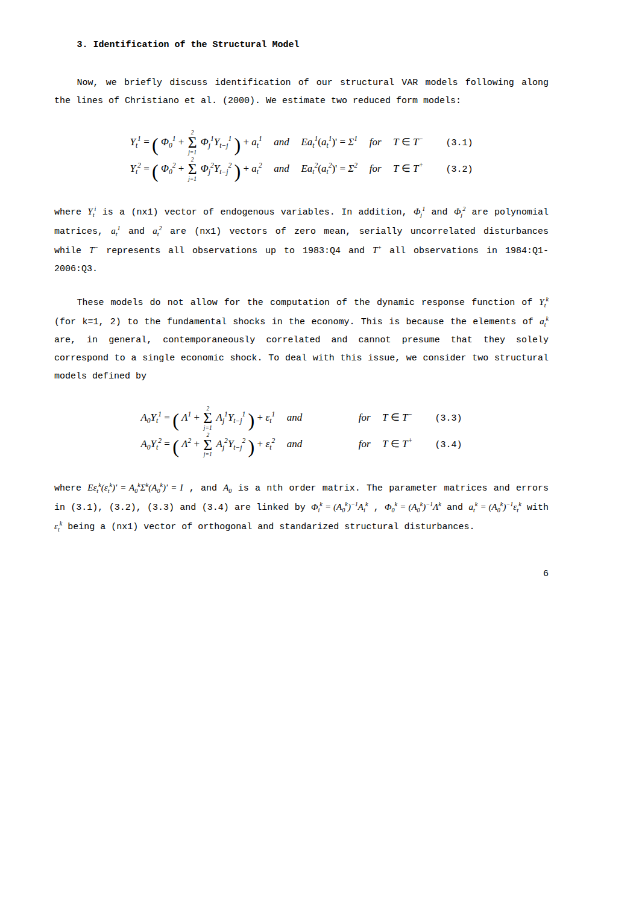3. Identification of the Structural Model
Now, we briefly discuss identification of our structural VAR models following along the lines of Christiano et al. (2000). We estimate two reduced form models:
Yt1 = ( Φ01 + 2 Σj=1 Φj1Yt−j1 ) + at1 and Eat1(at1)' = Σ1 for T ∈ T− (3.1) Yt2 = ( Φ02 + 2 Σj=1 Φj2Yt−j2 ) + at2 and Eat2(at2)' = Σ2 for T ∈ T+ (3.2)
where Yti is a (nx1) vector of endogenous variables. In addition, Φj1 and Φj2 are polynomial matrices, at1 and at2 are (nx1) vectors of zero mean, serially uncorrelated disturbances while T− represents all observations up to 1983:Q4 and T+ all observations in 1984:Q1-2006:Q3.
These models do not allow for the computation of the dynamic response function of Ytk (for k=1, 2) to the fundamental shocks in the economy. This is because the elements of atk are, in general, contemporaneously correlated and cannot presume that they solely correspond to a single economic shock. To deal with this issue, we consider two structural models defined by
A0Yt1 = ( Λ1 + 2 Σj=1 Aj1Yt−j1 ) + εt1 and for T ∈ T− (3.3) A0Yt2 = ( Λ2 + 2 Σj=1 Aj2Yt−j2 ) + εt2 and for T ∈ T+ (3.4)
where Eεtk(εtk)' = A0kΣk(A0k)' = I , and A0 is a nth order matrix. The parameter matrices and errors in (3.1), (3.2), (3.3) and (3.4) are linked by Φik = (A0k)−1Aik , Φ0k = (A0k)−1Λk and atk = (A0k)−1εtk with εtk being a (nx1) vector of orthogonal and standarized structural disturbances.
6